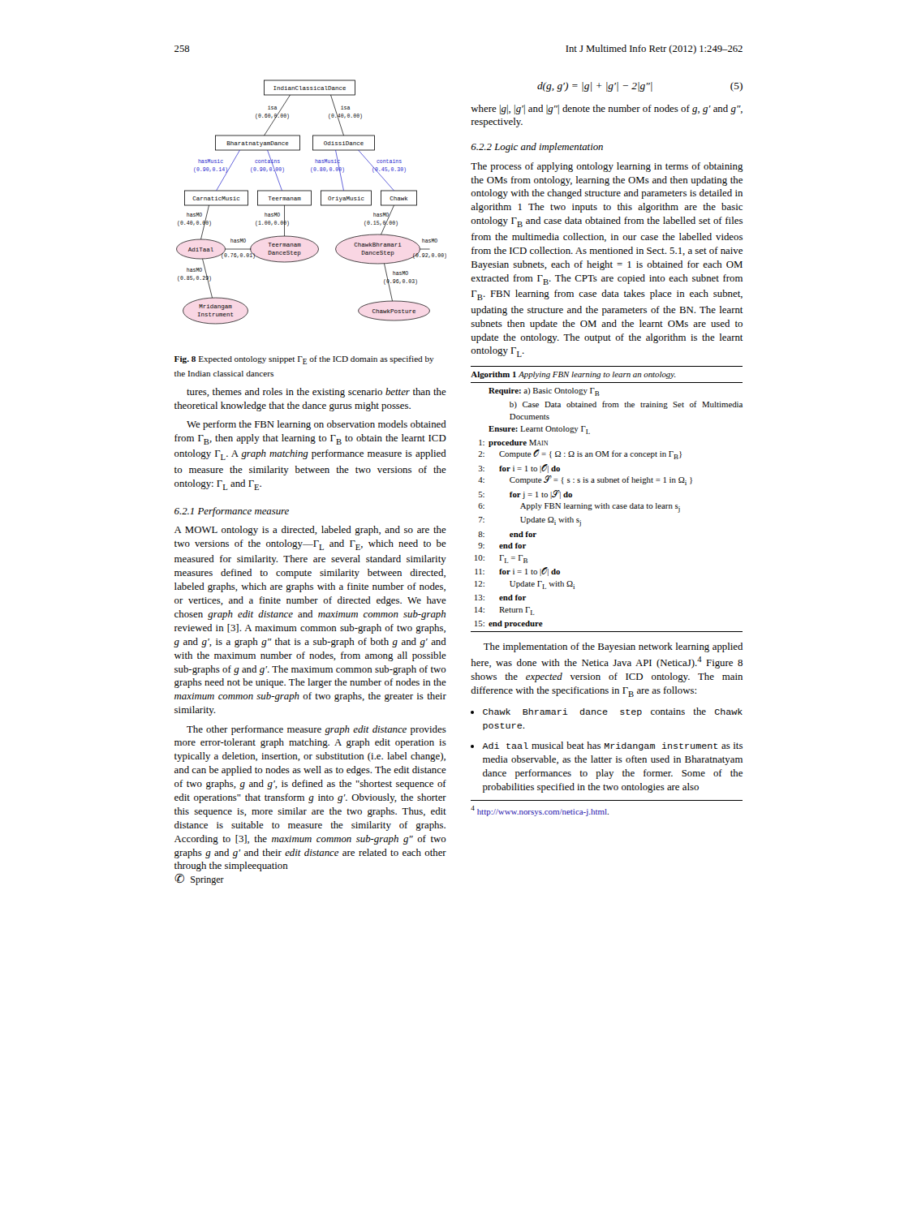258
Int J Multimed Info Retr (2012) 1:249–262
IndianClassicalDance BharatnatyamDance OdissiDance CarnaticMusic Teermanam OriyaMusic Chawk AdiTaal Teermanam DanceStep ChawkBhramari DanceStep Mridangam Instrument ChawkPosture isa (0.60,0.00) isa (0.40,0.00) hasMusic (0.90,0.14) contains (0.90,0.00) hasMusic (0.80,0.00) contains (0.45,0.30) hasMO (0.40,0.00) hasMO (1.00,0.00) hasMO (0.15,0.00) hasMO (0.76,0.01) hasMO (0.92,0.00) hasMO (0.85,0.29) hasMO (0.96,0.03)
Fig. 8 Expected ontology snippet ΓE of the ICD domain as specified by the Indian classical dancers
tures, themes and roles in the existing scenario better than the theoretical knowledge that the dance gurus might posses.
We perform the FBN learning on observation models obtained from ΓB, then apply that learning to ΓB to obtain the learnt ICD ontology ΓL. A graph matching performance measure is applied to measure the similarity between the two versions of the ontology: ΓL and ΓE.
6.2.1 Performance measure
A MOWL ontology is a directed, labeled graph, and so are the two versions of the ontology—ΓL and ΓE, which need to be measured for similarity. There are several standard similarity measures defined to compute similarity between directed, labeled graphs, which are graphs with a finite number of nodes, or vertices, and a finite number of directed edges. We have chosen graph edit distance and maximum common sub-graph reviewed in [3]. A maximum common sub-graph of two graphs, g and g′, is a graph g″ that is a sub-graph of both g and g′ and with the maximum number of nodes, from among all possible sub-graphs of g and g′. The maximum common sub-graph of two graphs need not be unique. The larger the number of nodes in the maximum common sub-graph of two graphs, the greater is their similarity.
The other performance measure graph edit distance provides more error-tolerant graph matching. A graph edit operation is typically a deletion, insertion, or substitution (i.e. label change), and can be applied to nodes as well as to edges. The edit distance of two graphs, g and g′, is defined as the "shortest sequence of edit operations" that transform g into g′. Obviously, the shorter this sequence is, more similar are the two graphs. Thus, edit distance is suitable to measure the similarity of graphs. According to [3], the maximum common sub-graph g″ of two graphs g and g′ and their edit distance are related to each other through the simpleequation
d(g, g′) = |g| + |g′| − 2|g″|
(5)
where |g|, |g′| and |g″| denote the number of nodes of g, g′ and g″, respectively.
6.2.2 Logic and implementation
The process of applying ontology learning in terms of obtaining the OMs from ontology, learning the OMs and then updating the ontology with the changed structure and parameters is detailed in algorithm 1 The two inputs to this algorithm are the basic ontology ΓB and case data obtained from the labelled set of files from the multimedia collection, in our case the labelled videos from the ICD collection. As mentioned in Sect. 5.1, a set of naive Bayesian subnets, each of height = 1 is obtained for each OM extracted from ΓB. The CPTs are copied into each subnet from ΓB. FBN learning from case data takes place in each subnet, updating the structure and the parameters of the BN. The learnt subnets then update the OM and the learnt OMs are used to update the ontology. The output of the algorithm is the learnt ontology ΓL.
Algorithm 1 Applying FBN learning to learn an ontology.
Require: a) Basic Ontology ΓB
b) Case Data obtained from the training Set of Multimedia Documents
Ensure: Learnt Ontology ΓL
1:
procedure Main
2:
Compute 𝒪 = { Ω : Ω is an OM for a concept in ΓB}
3:
for i = 1 to |𝒪| do
4:
Compute 𝒮 = { s : s is a subnet of height = 1 in Ωi }
5:
for j = 1 to |𝒮| do
6:
Apply FBN learning with case data to learn sj
7:
Update Ωi with sj
8:
end for
9:
end for
10:
ΓL = ΓB
11:
for i = 1 to |𝒪| do
12:
Update ΓL with Ωi
13:
end for
14:
Return ΓL
15:
end procedure
The implementation of the Bayesian network learning applied here, was done with the Netica Java API (NeticaJ).4 Figure 8 shows the expected version of ICD ontology. The main difference with the specifications in ΓB are as follows:
Chawk Bhramari dance step contains the Chawk posture.
Adi taal musical beat has Mridangam instrument as its media observable, as the latter is often used in Bharatnatyam dance performances to play the former. Some of the probabilities specified in the two ontologies are also
4 http://www.norsys.com/netica-j.html.
✆ Springer